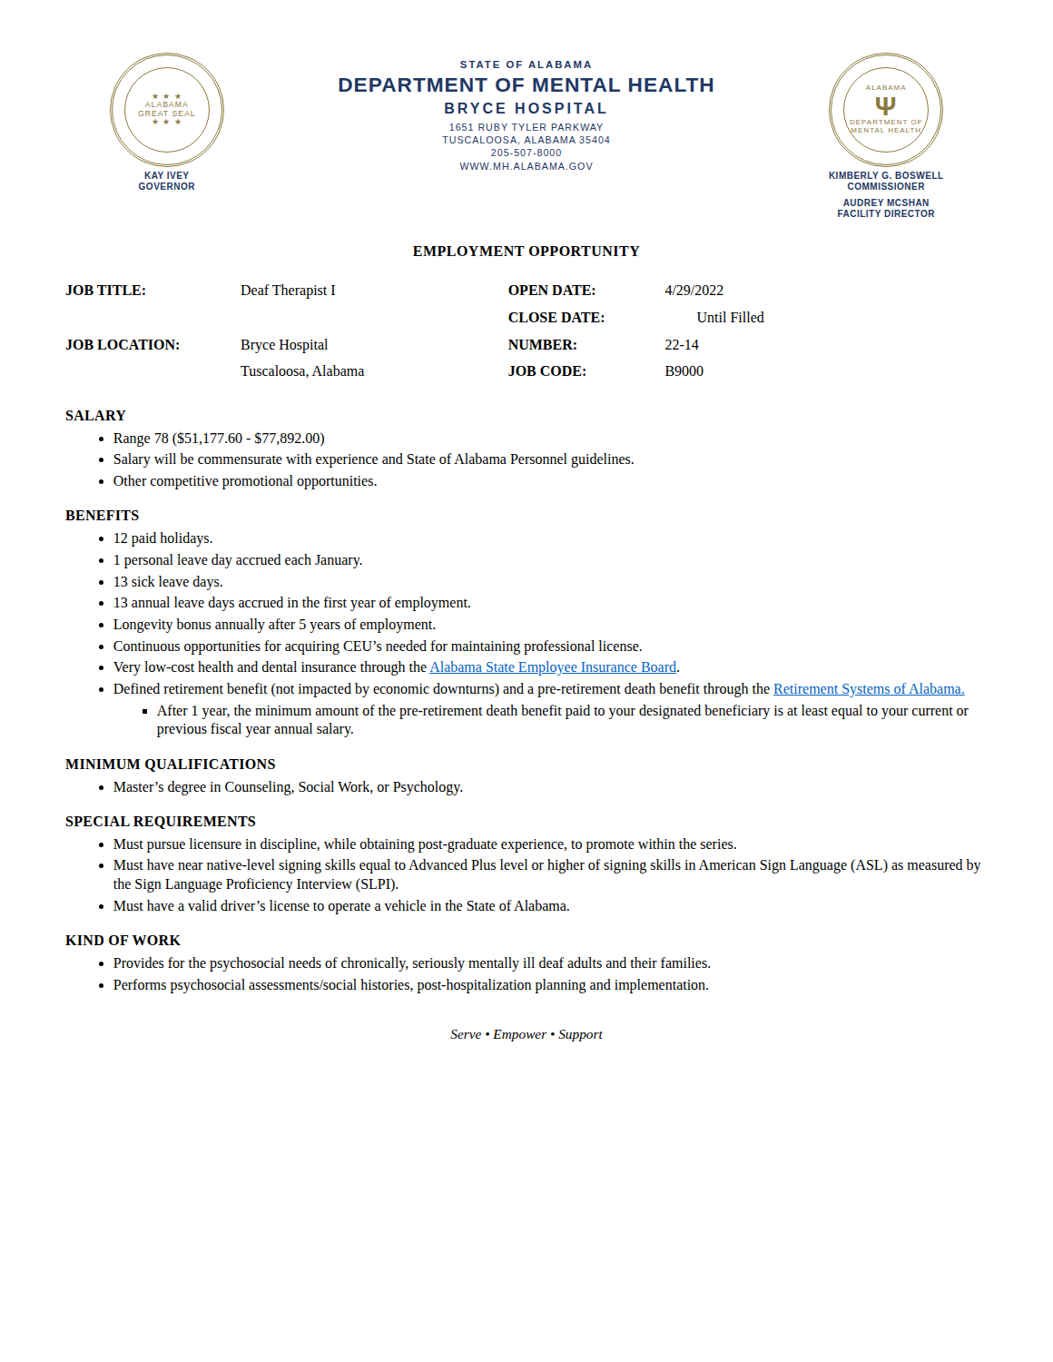★ ★ ★ ALABAMA GREAT SEAL ★ ★ ★
KAY IVEY
GOVERNOR
STATE OF ALABAMA
DEPARTMENT OF MENTAL HEALTH
BRYCE HOSPITAL
1651 RUBY TYLER PARKWAY
TUSCALOOSA, ALABAMA 35404
205-507-8000
WWW.MH.ALABAMA.GOV
ALABAMA Ψ DEPARTMENT OF MENTAL HEALTH
KIMBERLY G. BOSWELL
COMMISSIONER
AUDREY MCSHAN
FACILITY DIRECTOR
EMPLOYMENT OPPORTUNITY
| JOB TITLE: | Deaf Therapist I | OPEN DATE: | 4/29/2022 |
| | | CLOSE DATE: | Until Filled |
| JOB LOCATION: | Bryce Hospital | NUMBER: | 22-14 |
| | Tuscaloosa, Alabama | JOB CODE: | B9000 |
SALARY
Range 78 ($51,177.60 - $77,892.00)
Salary will be commensurate with experience and State of Alabama Personnel guidelines.
Other competitive promotional opportunities.
BENEFITS
12 paid holidays.
1 personal leave day accrued each January.
13 sick leave days.
13 annual leave days accrued in the first year of employment.
Longevity bonus annually after 5 years of employment.
Continuous opportunities for acquiring CEU’s needed for maintaining professional license.
Very low-cost health and dental insurance through the Alabama State Employee Insurance Board.
Defined retirement benefit (not impacted by economic downturns) and a pre-retirement death benefit through the Retirement Systems of Alabama.
After 1 year, the minimum amount of the pre-retirement death benefit paid to your designated beneficiary is at least equal to your current or previous fiscal year annual salary.
MINIMUM QUALIFICATIONS
Master’s degree in Counseling, Social Work, or Psychology.
SPECIAL REQUIREMENTS
Must pursue licensure in discipline, while obtaining post-graduate experience, to promote within the series.
Must have near native-level signing skills equal to Advanced Plus level or higher of signing skills in American Sign Language (ASL) as measured by the Sign Language Proficiency Interview (SLPI).
Must have a valid driver’s license to operate a vehicle in the State of Alabama.
KIND OF WORK
Provides for the psychosocial needs of chronically, seriously mentally ill deaf adults and their families.
Performs psychosocial assessments/social histories, post-hospitalization planning and implementation.
Serve • Empower • Support